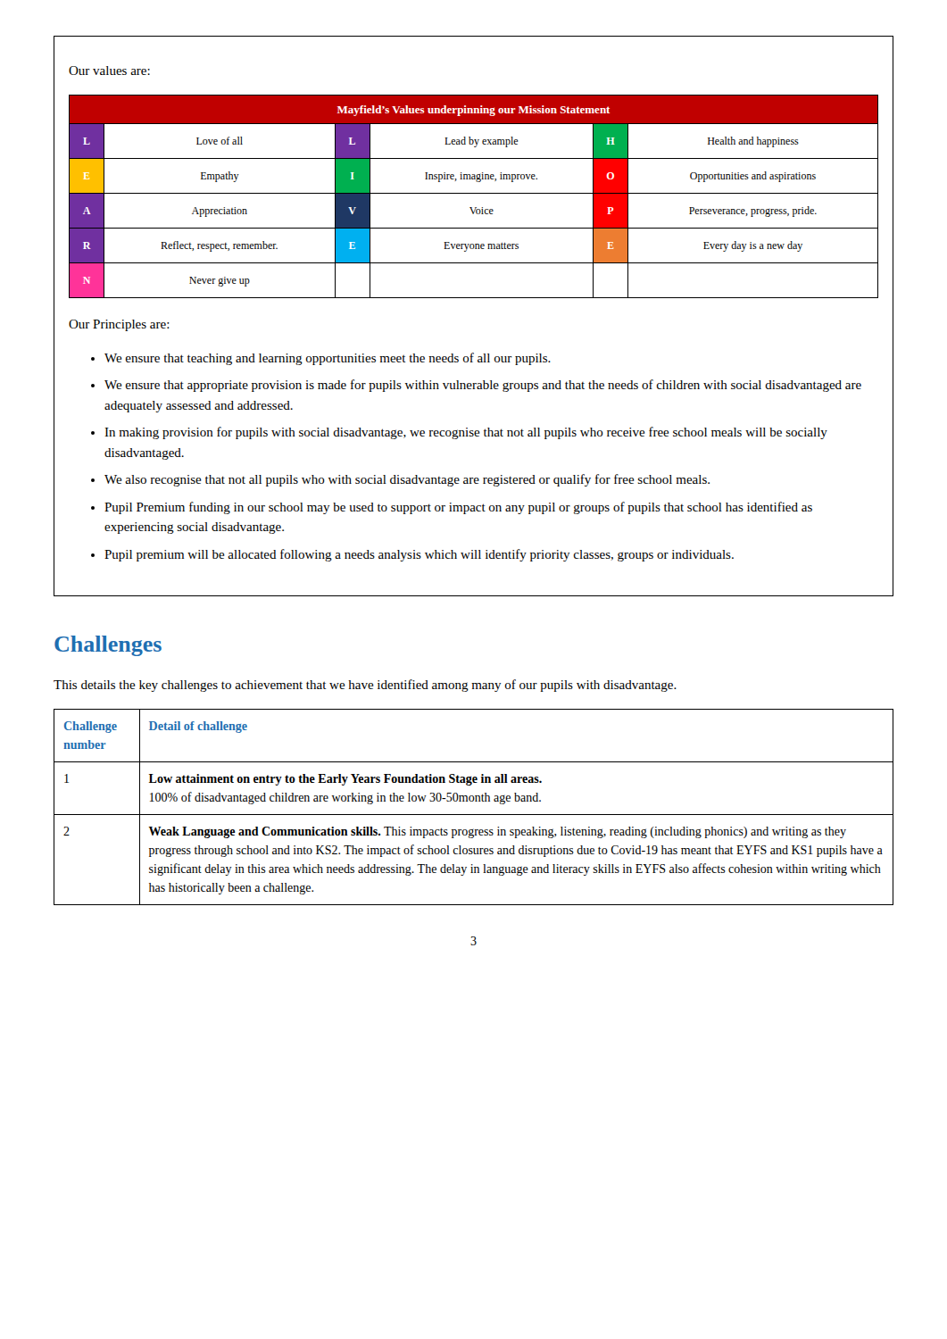Our values are:
| Mayfield’s Values underpinning our Mission Statement |
| --- |
| L | Love of all | L | Lead by example | H | Health and happiness |
| E | Empathy | I | Inspire, imagine, improve. | O | Opportunities and aspirations |
| A | Appreciation | V | Voice | P | Perseverance, progress, pride. |
| R | Reflect, respect, remember. | E | Everyone matters | E | Every day is a new day |
| N | Never give up | | | | |
Our Principles are:
We ensure that teaching and learning opportunities meet the needs of all our pupils.
We ensure that appropriate provision is made for pupils within vulnerable groups and that the needs of children with social disadvantaged are adequately assessed and addressed.
In making provision for pupils with social disadvantage, we recognise that not all pupils who receive free school meals will be socially disadvantaged.
We also recognise that not all pupils who with social disadvantage are registered or qualify for free school meals.
Pupil Premium funding in our school may be used to support or impact on any pupil or groups of pupils that school has identified as experiencing social disadvantage.
Pupil premium will be allocated following a needs analysis which will identify priority classes, groups or individuals.
Challenges
This details the key challenges to achievement that we have identified among many of our pupils with disadvantage.
| Challenge number | Detail of challenge |
| --- | --- |
| 1 | Low attainment on entry to the Early Years Foundation Stage in all areas. 100% of disadvantaged children are working in the low 30-50month age band. |
| 2 | Weak Language and Communication skills. This impacts progress in speaking, listening, reading (including phonics) and writing as they progress through school and into KS2. The impact of school closures and disruptions due to Covid-19 has meant that EYFS and KS1 pupils have a significant delay in this area which needs addressing. The delay in language and literacy skills in EYFS also affects cohesion within writing which has historically been a challenge. |
3